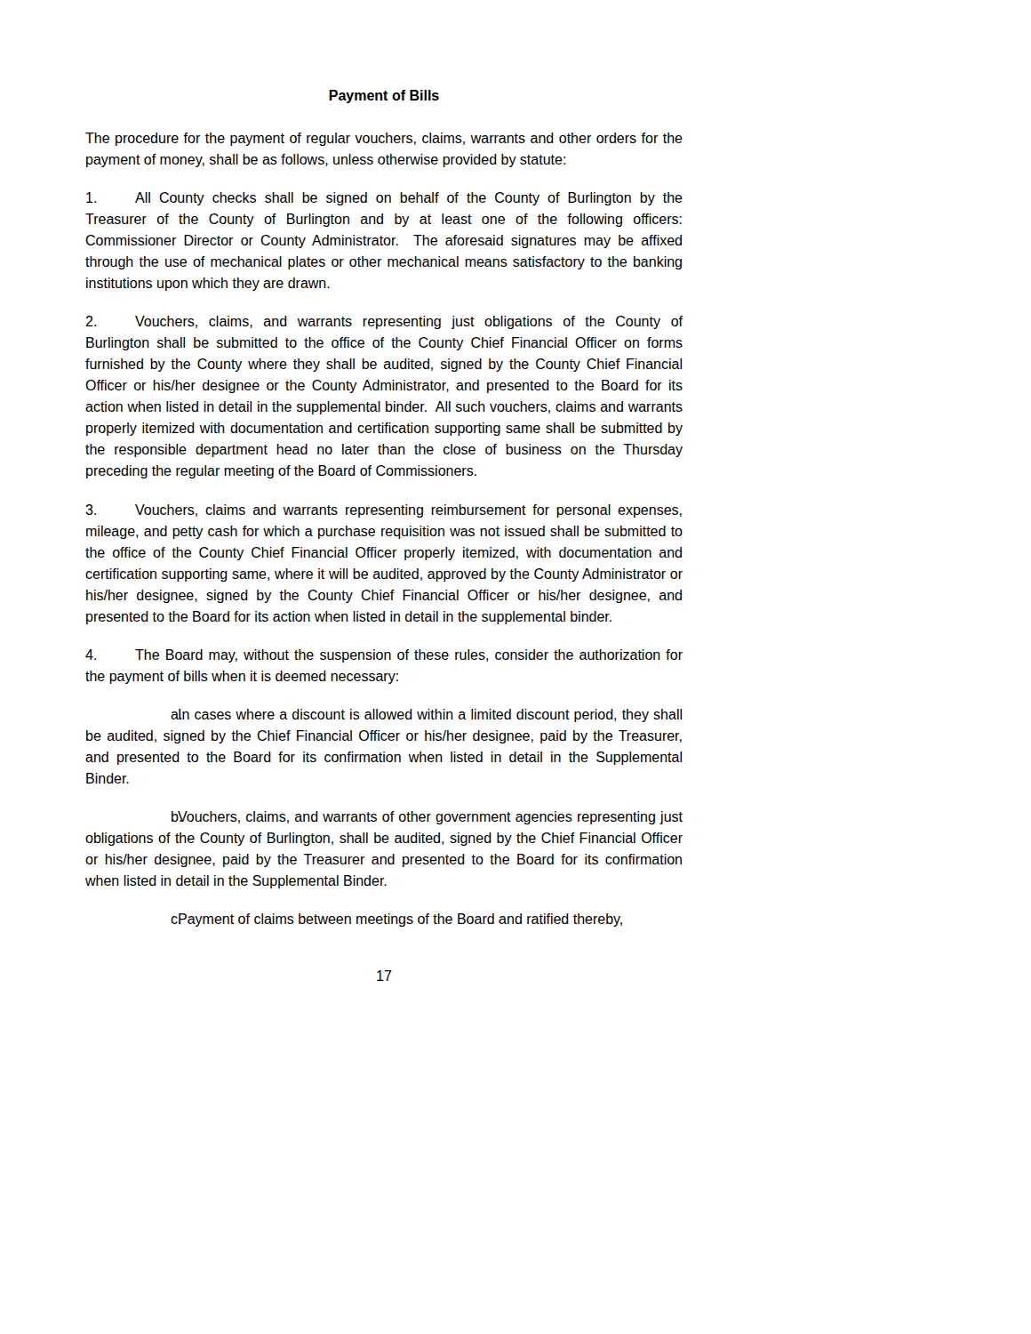Payment of Bills
The procedure for the payment of regular vouchers, claims, warrants and other orders for the payment of money, shall be as follows, unless otherwise provided by statute:
1. All County checks shall be signed on behalf of the County of Burlington by the Treasurer of the County of Burlington and by at least one of the following officers: Commissioner Director or County Administrator. The aforesaid signatures may be affixed through the use of mechanical plates or other mechanical means satisfactory to the banking institutions upon which they are drawn.
2. Vouchers, claims, and warrants representing just obligations of the County of Burlington shall be submitted to the office of the County Chief Financial Officer on forms furnished by the County where they shall be audited, signed by the County Chief Financial Officer or his/her designee or the County Administrator, and presented to the Board for its action when listed in detail in the supplemental binder. All such vouchers, claims and warrants properly itemized with documentation and certification supporting same shall be submitted by the responsible department head no later than the close of business on the Thursday preceding the regular meeting of the Board of Commissioners.
3. Vouchers, claims and warrants representing reimbursement for personal expenses, mileage, and petty cash for which a purchase requisition was not issued shall be submitted to the office of the County Chief Financial Officer properly itemized, with documentation and certification supporting same, where it will be audited, approved by the County Administrator or his/her designee, signed by the County Chief Financial Officer or his/her designee, and presented to the Board for its action when listed in detail in the supplemental binder.
4. The Board may, without the suspension of these rules, consider the authorization for the payment of bills when it is deemed necessary:
a. In cases where a discount is allowed within a limited discount period, they shall be audited, signed by the Chief Financial Officer or his/her designee, paid by the Treasurer, and presented to the Board for its confirmation when listed in detail in the Supplemental Binder.
b. Vouchers, claims, and warrants of other government agencies representing just obligations of the County of Burlington, shall be audited, signed by the Chief Financial Officer or his/her designee, paid by the Treasurer and presented to the Board for its confirmation when listed in detail in the Supplemental Binder.
c. Payment of claims between meetings of the Board and ratified thereby,
17